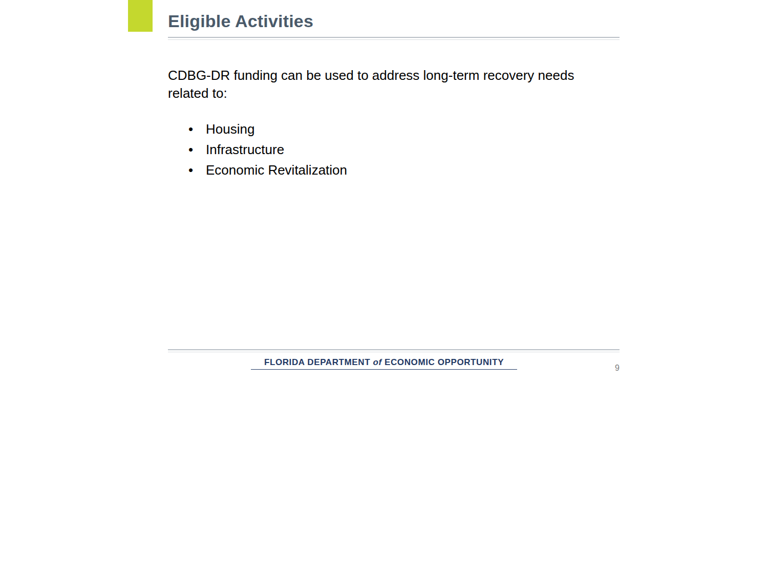Eligible Activities
CDBG-DR funding can be used to address long-term recovery needs related to:
Housing
Infrastructure
Economic Revitalization
Florida Department of Economic Opportunity
9